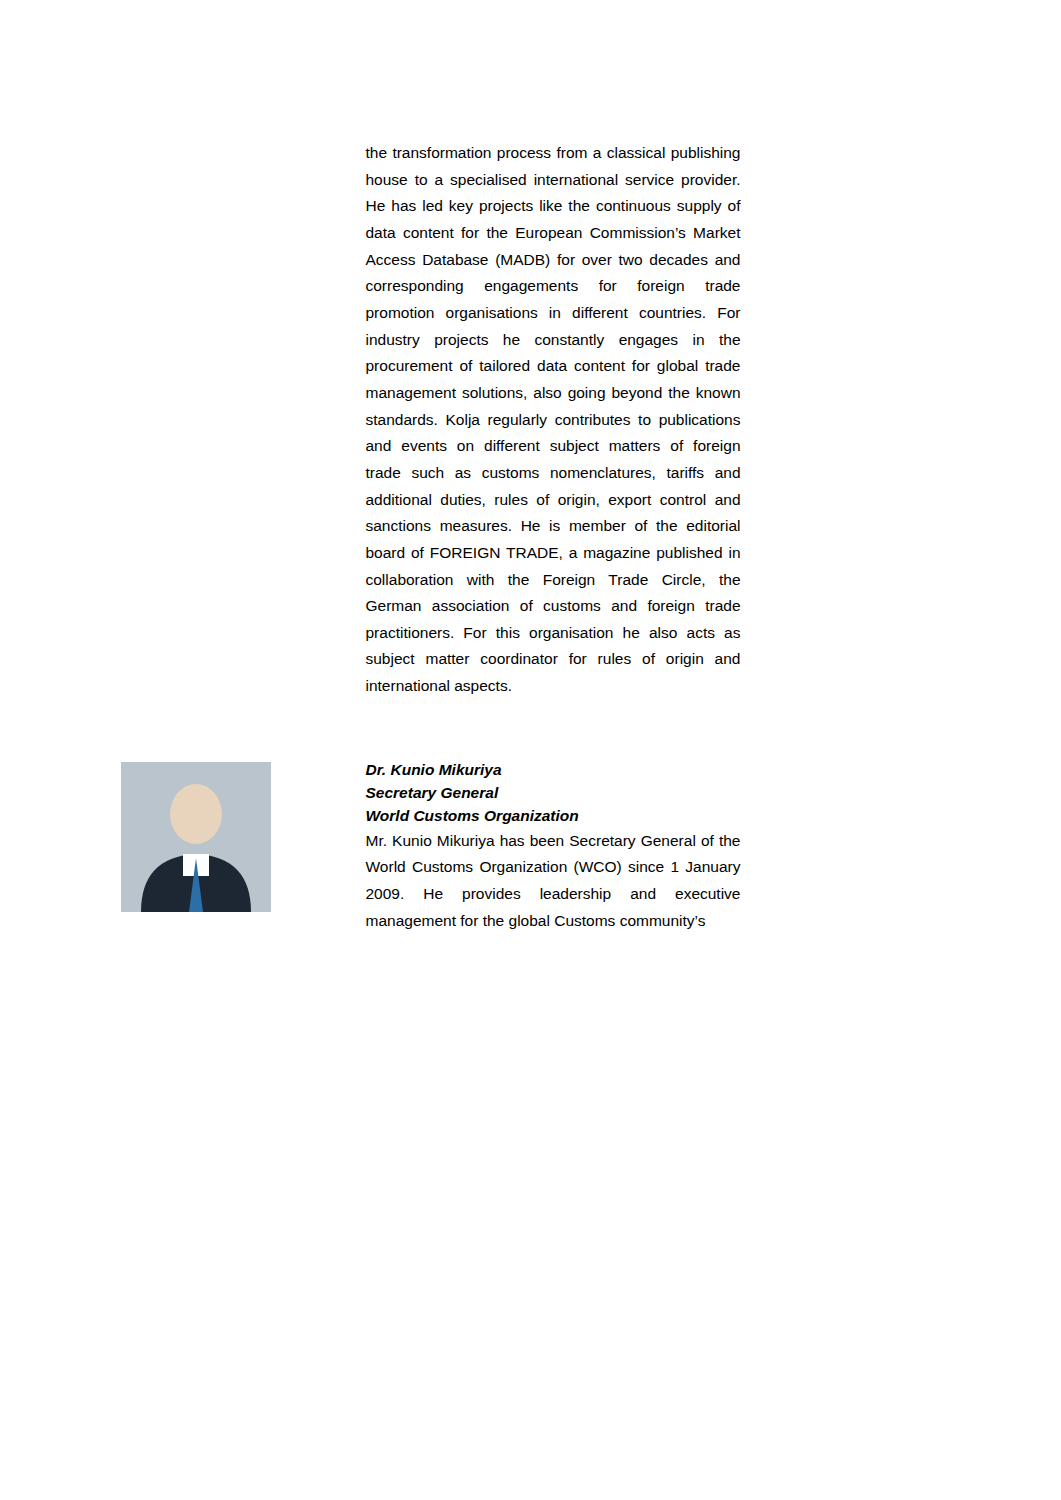the transformation process from a classical publishing house to a specialised international service provider. He has led key projects like the continuous supply of data content for the European Commission’s Market Access Database (MADB) for over two decades and corresponding engagements for foreign trade promotion organisations in different countries. For industry projects he constantly engages in the procurement of tailored data content for global trade management solutions, also going beyond the known standards. Kolja regularly contributes to publications and events on different subject matters of foreign trade such as customs nomenclatures, tariffs and additional duties, rules of origin, export control and sanctions measures. He is member of the editorial board of FOREIGN TRADE, a magazine published in collaboration with the Foreign Trade Circle, the German association of customs and foreign trade practitioners. For this organisation he also acts as subject matter coordinator for rules of origin and international aspects.
Dr. Kunio Mikuriya
Secretary General
World Customs Organization
Mr. Kunio Mikuriya has been Secretary General of the World Customs Organization (WCO) since 1 January 2009. He provides leadership and executive management for the global Customs community’s